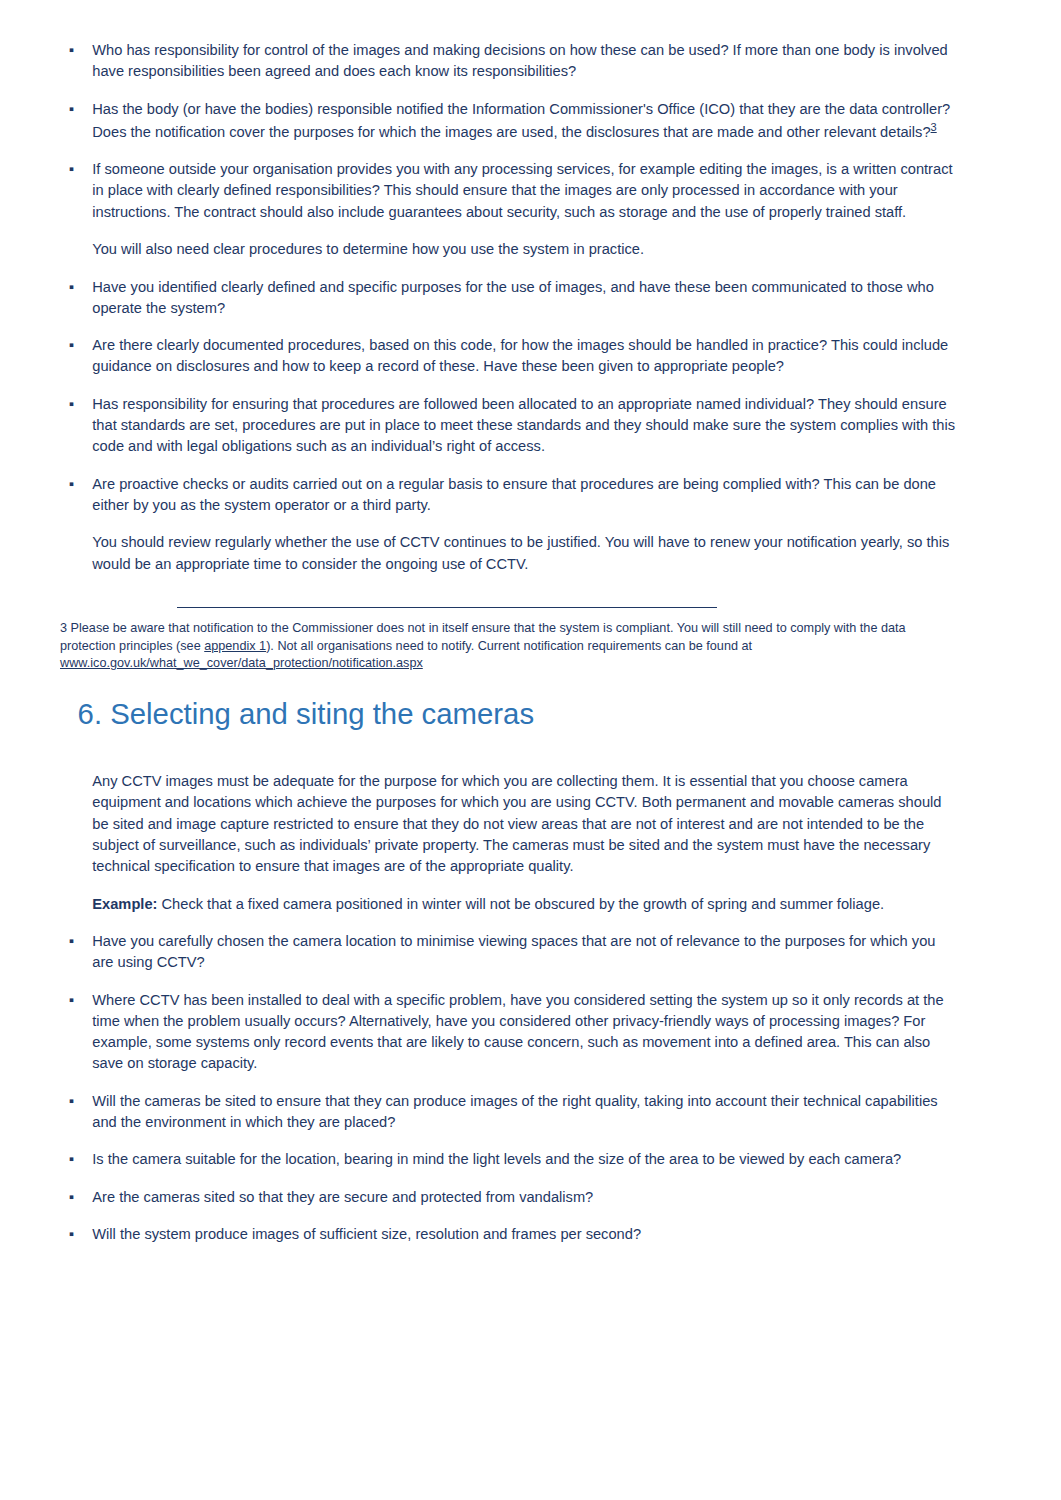Who has responsibility for control of the images and making decisions on how these can be used? If more than one body is involved have responsibilities been agreed and does each know its responsibilities?
Has the body (or have the bodies) responsible notified the Information Commissioner's Office (ICO) that they are the data controller? Does the notification cover the purposes for which the images are used, the disclosures that are made and other relevant details?3
If someone outside your organisation provides you with any processing services, for example editing the images, is a written contract in place with clearly defined responsibilities? This should ensure that the images are only processed in accordance with your instructions. The contract should also include guarantees about security, such as storage and the use of properly trained staff.
You will also need clear procedures to determine how you use the system in practice.
Have you identified clearly defined and specific purposes for the use of images, and have these been communicated to those who operate the system?
Are there clearly documented procedures, based on this code, for how the images should be handled in practice? This could include guidance on disclosures and how to keep a record of these. Have these been given to appropriate people?
Has responsibility for ensuring that procedures are followed been allocated to an appropriate named individual? They should ensure that standards are set, procedures are put in place to meet these standards and they should make sure the system complies with this code and with legal obligations such as an individual’s right of access.
Are proactive checks or audits carried out on a regular basis to ensure that procedures are being complied with? This can be done either by you as the system operator or a third party.
You should review regularly whether the use of CCTV continues to be justified. You will have to renew your notification yearly, so this would be an appropriate time to consider the ongoing use of CCTV.
3 Please be aware that notification to the Commissioner does not in itself ensure that the system is compliant. You will still need to comply with the data protection principles (see appendix 1). Not all organisations need to notify. Current notification requirements can be found at www.ico.gov.uk/what_we_cover/data_protection/notification.aspx
6. Selecting and siting the cameras
Any CCTV images must be adequate for the purpose for which you are collecting them. It is essential that you choose camera equipment and locations which achieve the purposes for which you are using CCTV. Both permanent and movable cameras should be sited and image capture restricted to ensure that they do not view areas that are not of interest and are not intended to be the subject of surveillance, such as individuals’ private property. The cameras must be sited and the system must have the necessary technical specification to ensure that images are of the appropriate quality.
Example: Check that a fixed camera positioned in winter will not be obscured by the growth of spring and summer foliage.
Have you carefully chosen the camera location to minimise viewing spaces that are not of relevance to the purposes for which you are using CCTV?
Where CCTV has been installed to deal with a specific problem, have you considered setting the system up so it only records at the time when the problem usually occurs? Alternatively, have you considered other privacy-friendly ways of processing images? For example, some systems only record events that are likely to cause concern, such as movement into a defined area. This can also save on storage capacity.
Will the cameras be sited to ensure that they can produce images of the right quality, taking into account their technical capabilities and the environment in which they are placed?
Is the camera suitable for the location, bearing in mind the light levels and the size of the area to be viewed by each camera?
Are the cameras sited so that they are secure and protected from vandalism?
Will the system produce images of sufficient size, resolution and frames per second?